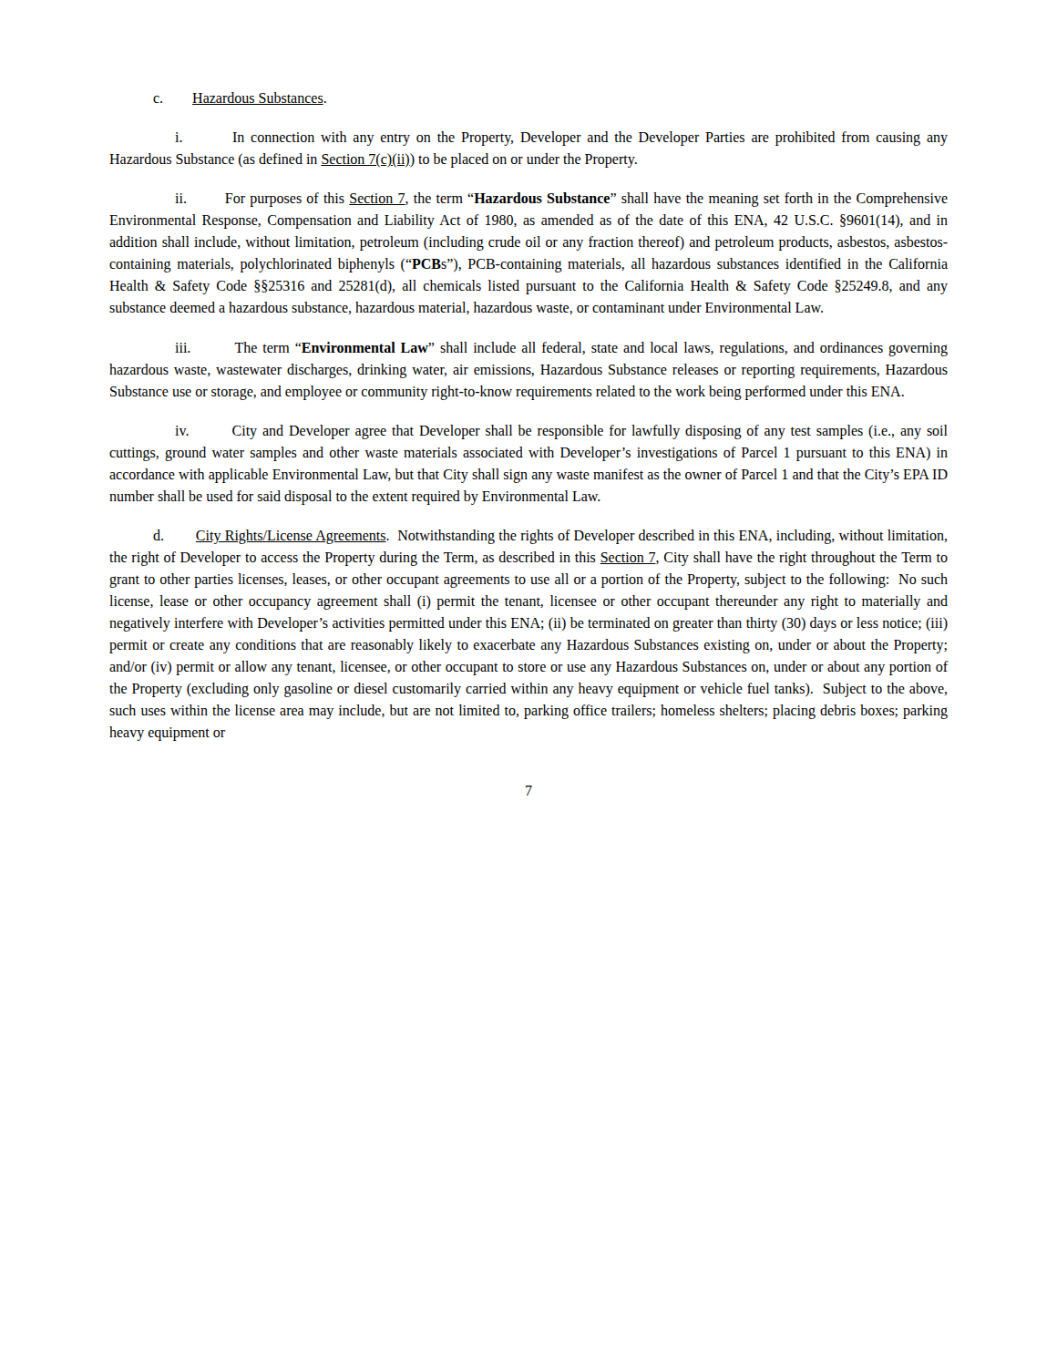c. Hazardous Substances.
i. In connection with any entry on the Property, Developer and the Developer Parties are prohibited from causing any Hazardous Substance (as defined in Section 7(c)(ii)) to be placed on or under the Property.
ii. For purposes of this Section 7, the term “Hazardous Substance” shall have the meaning set forth in the Comprehensive Environmental Response, Compensation and Liability Act of 1980, as amended as of the date of this ENA, 42 U.S.C. §9601(14), and in addition shall include, without limitation, petroleum (including crude oil or any fraction thereof) and petroleum products, asbestos, asbestos-containing materials, polychlorinated biphenyls (“PCBs”), PCB-containing materials, all hazardous substances identified in the California Health & Safety Code §§25316 and 25281(d), all chemicals listed pursuant to the California Health & Safety Code §25249.8, and any substance deemed a hazardous substance, hazardous material, hazardous waste, or contaminant under Environmental Law.
iii. The term “Environmental Law” shall include all federal, state and local laws, regulations, and ordinances governing hazardous waste, wastewater discharges, drinking water, air emissions, Hazardous Substance releases or reporting requirements, Hazardous Substance use or storage, and employee or community right-to-know requirements related to the work being performed under this ENA.
iv. City and Developer agree that Developer shall be responsible for lawfully disposing of any test samples (i.e., any soil cuttings, ground water samples and other waste materials associated with Developer’s investigations of Parcel 1 pursuant to this ENA) in accordance with applicable Environmental Law, but that City shall sign any waste manifest as the owner of Parcel 1 and that the City’s EPA ID number shall be used for said disposal to the extent required by Environmental Law.
d. City Rights/License Agreements. Notwithstanding the rights of Developer described in this ENA, including, without limitation, the right of Developer to access the Property during the Term, as described in this Section 7, City shall have the right throughout the Term to grant to other parties licenses, leases, or other occupant agreements to use all or a portion of the Property, subject to the following: No such license, lease or other occupancy agreement shall (i) permit the tenant, licensee or other occupant thereunder any right to materially and negatively interfere with Developer’s activities permitted under this ENA; (ii) be terminated on greater than thirty (30) days or less notice; (iii) permit or create any conditions that are reasonably likely to exacerbate any Hazardous Substances existing on, under or about the Property; and/or (iv) permit or allow any tenant, licensee, or other occupant to store or use any Hazardous Substances on, under or about any portion of the Property (excluding only gasoline or diesel customarily carried within any heavy equipment or vehicle fuel tanks). Subject to the above, such uses within the license area may include, but are not limited to, parking office trailers; homeless shelters; placing debris boxes; parking heavy equipment or
7